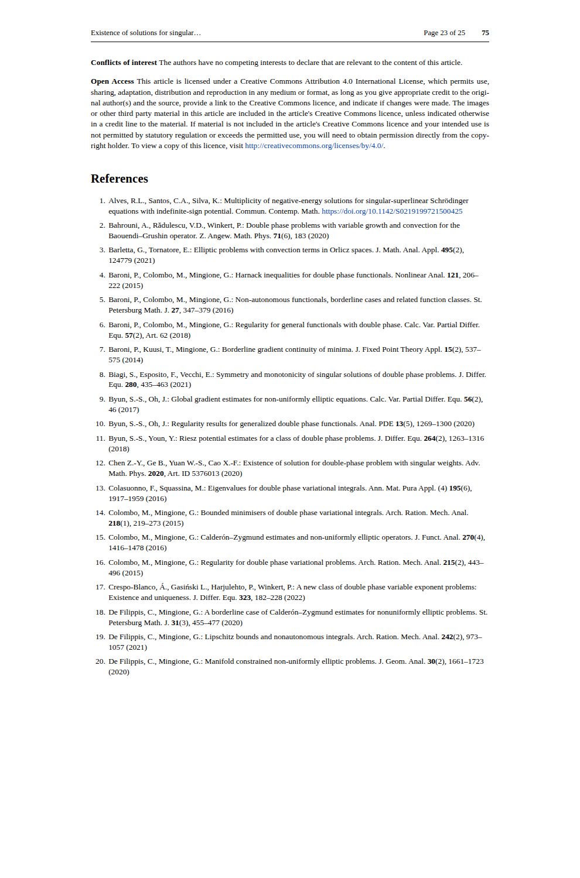Existence of solutions for singular…
Page 23 of 25 75
Conflicts of interest The authors have no competing interests to declare that are relevant to the content of this article.
Open Access This article is licensed under a Creative Commons Attribution 4.0 International License, which permits use, sharing, adaptation, distribution and reproduction in any medium or format, as long as you give appropriate credit to the original author(s) and the source, provide a link to the Creative Commons licence, and indicate if changes were made. The images or other third party material in this article are included in the article's Creative Commons licence, unless indicated otherwise in a credit line to the material. If material is not included in the article's Creative Commons licence and your intended use is not permitted by statutory regulation or exceeds the permitted use, you will need to obtain permission directly from the copyright holder. To view a copy of this licence, visit http://creativecommons.org/licenses/by/4.0/.
References
Alves, R.L., Santos, C.A., Silva, K.: Multiplicity of negative-energy solutions for singular-superlinear Schrödinger equations with indefinite-sign potential. Commun. Contemp. Math. https://doi.org/10.1142/S0219199721500425
Bahrouni, A., Rădulescu, V.D., Winkert, P.: Double phase problems with variable growth and convection for the Baouendi–Grushin operator. Z. Angew. Math. Phys. 71(6), 183 (2020)
Barletta, G., Tornatore, E.: Elliptic problems with convection terms in Orlicz spaces. J. Math. Anal. Appl. 495(2), 124779 (2021)
Baroni, P., Colombo, M., Mingione, G.: Harnack inequalities for double phase functionals. Nonlinear Anal. 121, 206–222 (2015)
Baroni, P., Colombo, M., Mingione, G.: Non-autonomous functionals, borderline cases and related function classes. St. Petersburg Math. J. 27, 347–379 (2016)
Baroni, P., Colombo, M., Mingione, G.: Regularity for general functionals with double phase. Calc. Var. Partial Differ. Equ. 57(2), Art. 62 (2018)
Baroni, P., Kuusi, T., Mingione, G.: Borderline gradient continuity of minima. J. Fixed Point Theory Appl. 15(2), 537–575 (2014)
Biagi, S., Esposito, F., Vecchi, E.: Symmetry and monotonicity of singular solutions of double phase problems. J. Differ. Equ. 280, 435–463 (2021)
Byun, S.-S., Oh, J.: Global gradient estimates for non-uniformly elliptic equations. Calc. Var. Partial Differ. Equ. 56(2), 46 (2017)
Byun, S.-S., Oh, J.: Regularity results for generalized double phase functionals. Anal. PDE 13(5), 1269–1300 (2020)
Byun, S.-S., Youn, Y.: Riesz potential estimates for a class of double phase problems. J. Differ. Equ. 264(2), 1263–1316 (2018)
Chen Z.-Y., Ge B., Yuan W.-S., Cao X.-F.: Existence of solution for double-phase problem with singular weights. Adv. Math. Phys. 2020, Art. ID 5376013 (2020)
Colasuonno, F., Squassina, M.: Eigenvalues for double phase variational integrals. Ann. Mat. Pura Appl. (4) 195(6), 1917–1959 (2016)
Colombo, M., Mingione, G.: Bounded minimisers of double phase variational integrals. Arch. Ration. Mech. Anal. 218(1), 219–273 (2015)
Colombo, M., Mingione, G.: Calderón–Zygmund estimates and non-uniformly elliptic operators. J. Funct. Anal. 270(4), 1416–1478 (2016)
Colombo, M., Mingione, G.: Regularity for double phase variational problems. Arch. Ration. Mech. Anal. 215(2), 443–496 (2015)
Crespo-Blanco, Á., Gasiński L., Harjulehto, P., Winkert, P.: A new class of double phase variable exponent problems: Existence and uniqueness. J. Differ. Equ. 323, 182–228 (2022)
De Filippis, C., Mingione, G.: A borderline case of Calderón–Zygmund estimates for nonuniformly elliptic problems. St. Petersburg Math. J. 31(3), 455–477 (2020)
De Filippis, C., Mingione, G.: Lipschitz bounds and nonautonomous integrals. Arch. Ration. Mech. Anal. 242(2), 973–1057 (2021)
De Filippis, C., Mingione, G.: Manifold constrained non-uniformly elliptic problems. J. Geom. Anal. 30(2), 1661–1723 (2020)